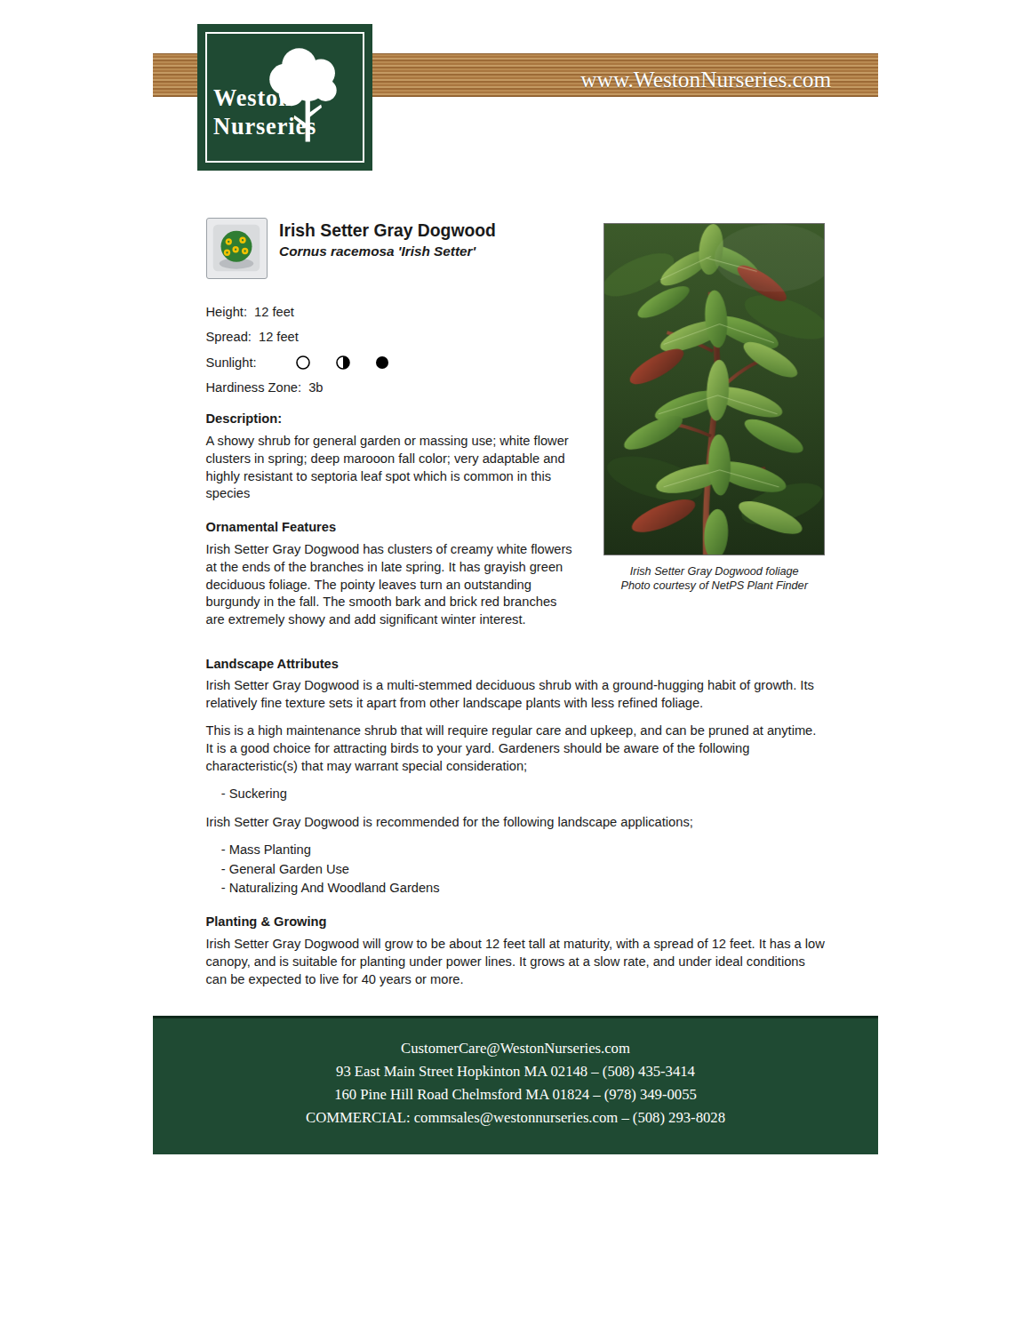www.WestonNurseries.com
Weston Nurseries
Irish Setter Gray Dogwood
Cornus racemosa 'Irish Setter'
Height: 12 feet
Spread: 12 feet
Sunlight:
Hardiness Zone: 3b
Description:
A showy shrub for general garden or massing use; white flower clusters in spring; deep marooon fall color; very adaptable and highly resistant to septoria leaf spot which is common in this species
Ornamental Features
Irish Setter Gray Dogwood has clusters of creamy white flowers at the ends of the branches in late spring. It has grayish green deciduous foliage. The pointy leaves turn an outstanding burgundy in the fall. The smooth bark and brick red branches are extremely showy and add significant winter interest.
Irish Setter Gray Dogwood foliage
Photo courtesy of NetPS Plant Finder
Landscape Attributes
Irish Setter Gray Dogwood is a multi-stemmed deciduous shrub with a ground-hugging habit of growth. Its relatively fine texture sets it apart from other landscape plants with less refined foliage.
This is a high maintenance shrub that will require regular care and upkeep, and can be pruned at anytime. It is a good choice for attracting birds to your yard. Gardeners should be aware of the following characteristic(s) that may warrant special consideration;
Suckering
Irish Setter Gray Dogwood is recommended for the following landscape applications;
Mass Planting
General Garden Use
Naturalizing And Woodland Gardens
Planting & Growing
Irish Setter Gray Dogwood will grow to be about 12 feet tall at maturity, with a spread of 12 feet. It has a low canopy, and is suitable for planting under power lines. It grows at a slow rate, and under ideal conditions can be expected to live for 40 years or more.
CustomerCare@WestonNurseries.com
93 East Main Street Hopkinton MA 02148 – (508) 435-3414
160 Pine Hill Road Chelmsford MA 01824 – (978) 349-0055
COMMERCIAL: commsales@westonnurseries.com – (508) 293-8028